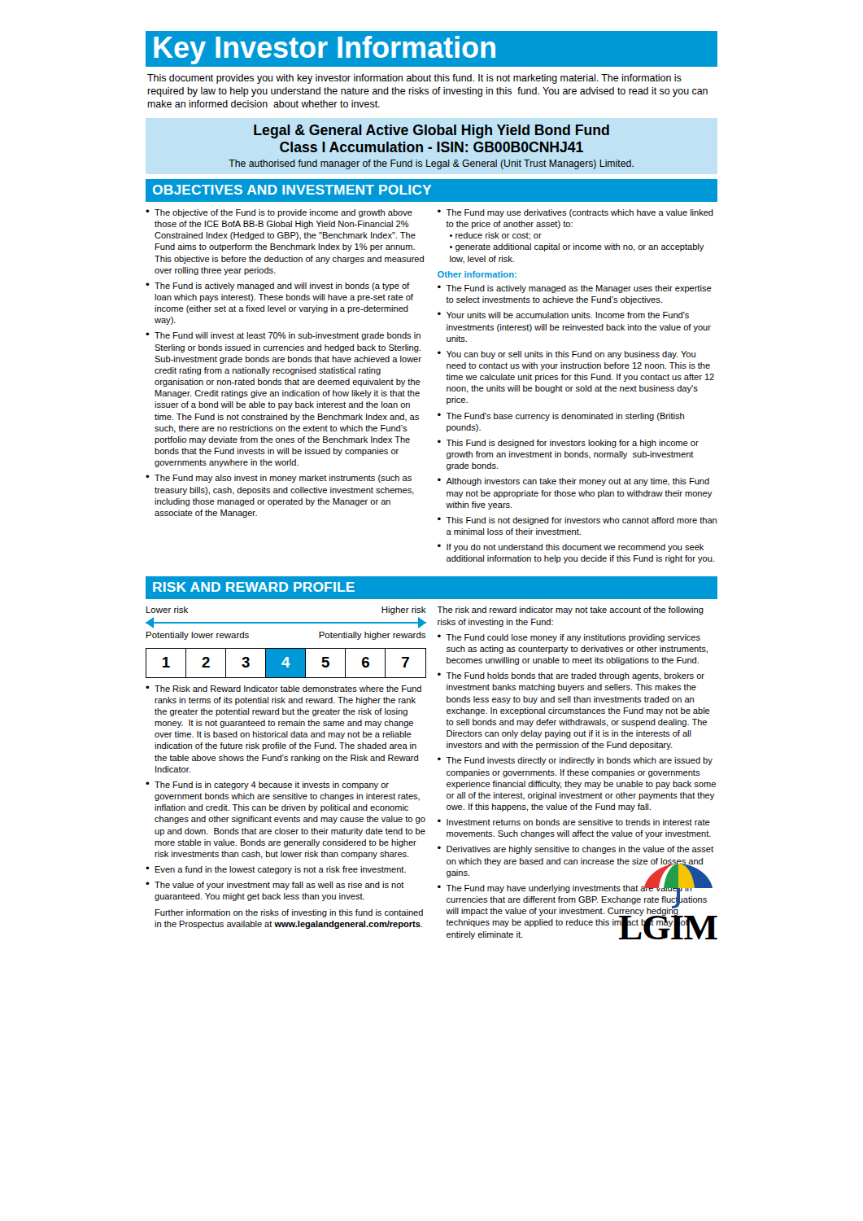Key Investor Information
This document provides you with key investor information about this fund. It is not marketing material. The information is required by law to help you understand the nature and the risks of investing in this fund. You are advised to read it so you can make an informed decision about whether to invest.
Legal & General Active Global High Yield Bond Fund
Class I Accumulation - ISIN: GB00B0CNHJ41
The authorised fund manager of the Fund is Legal & General (Unit Trust Managers) Limited.
OBJECTIVES AND INVESTMENT POLICY
The objective of the Fund is to provide income and growth above those of the ICE BofA BB-B Global High Yield Non-Financial 2% Constrained Index (Hedged to GBP), the "Benchmark Index". The Fund aims to outperform the Benchmark Index by 1% per annum. This objective is before the deduction of any charges and measured over rolling three year periods.
The Fund is actively managed and will invest in bonds (a type of loan which pays interest). These bonds will have a pre-set rate of income (either set at a fixed level or varying in a pre-determined way).
The Fund will invest at least 70% in sub-investment grade bonds in Sterling or bonds issued in currencies and hedged back to Sterling. Sub-investment grade bonds are bonds that have achieved a lower credit rating from a nationally recognised statistical rating organisation or non-rated bonds that are deemed equivalent by the Manager. Credit ratings give an indication of how likely it is that the issuer of a bond will be able to pay back interest and the loan on time. The Fund is not constrained by the Benchmark Index and, as such, there are no restrictions on the extent to which the Fund’s portfolio may deviate from the ones of the Benchmark Index The bonds that the Fund invests in will be issued by companies or governments anywhere in the world.
The Fund may also invest in money market instruments (such as treasury bills), cash, deposits and collective investment schemes, including those managed or operated by the Manager or an associate of the Manager.
The Fund may use derivatives (contracts which have a value linked to the price of another asset) to: • reduce risk or cost; or • generate additional capital or income with no, or an acceptably low, level of risk.
Other information:
The Fund is actively managed as the Manager uses their expertise to select investments to achieve the Fund’s objectives.
Your units will be accumulation units. Income from the Fund's investments (interest) will be reinvested back into the value of your units.
You can buy or sell units in this Fund on any business day. You need to contact us with your instruction before 12 noon. This is the time we calculate unit prices for this Fund. If you contact us after 12 noon, the units will be bought or sold at the next business day's price.
The Fund's base currency is denominated in sterling (British pounds).
This Fund is designed for investors looking for a high income or growth from an investment in bonds, normally sub-investment grade bonds.
Although investors can take their money out at any time, this Fund may not be appropriate for those who plan to withdraw their money within five years.
This Fund is not designed for investors who cannot afford more than a minimal loss of their investment.
If you do not understand this document we recommend you seek additional information to help you decide if this Fund is right for you.
RISK AND REWARD PROFILE
Lower risk Higher risk
Potentially lower rewards Potentially higher rewards
| 1 | 2 | 3 | 4 | 5 | 6 | 7 |
The Risk and Reward Indicator table demonstrates where the Fund ranks in terms of its potential risk and reward. The higher the rank the greater the potential reward but the greater the risk of losing money. It is not guaranteed to remain the same and may change over time. It is based on historical data and may not be a reliable indication of the future risk profile of the Fund. The shaded area in the table above shows the Fund’s ranking on the Risk and Reward Indicator.
The Fund is in category 4 because it invests in company or government bonds which are sensitive to changes in interest rates, inflation and credit. This can be driven by political and economic changes and other significant events and may cause the value to go up and down. Bonds that are closer to their maturity date tend to be more stable in value. Bonds are generally considered to be higher risk investments than cash, but lower risk than company shares.
Even a fund in the lowest category is not a risk free investment.
The value of your investment may fall as well as rise and is not guaranteed. You might get back less than you invest.
Further information on the risks of investing in this fund is contained in the Prospectus available at www.legalandgeneral.com/reports.
The risk and reward indicator may not take account of the following risks of investing in the Fund:
The Fund could lose money if any institutions providing services such as acting as counterparty to derivatives or other instruments, becomes unwilling or unable to meet its obligations to the Fund.
The Fund holds bonds that are traded through agents, brokers or investment banks matching buyers and sellers. This makes the bonds less easy to buy and sell than investments traded on an exchange. In exceptional circumstances the Fund may not be able to sell bonds and may defer withdrawals, or suspend dealing. The Directors can only delay paying out if it is in the interests of all investors and with the permission of the Fund depositary.
The Fund invests directly or indirectly in bonds which are issued by companies or governments. If these companies or governments experience financial difficulty, they may be unable to pay back some or all of the interest, original investment or other payments that they owe. If this happens, the value of the Fund may fall.
Investment returns on bonds are sensitive to trends in interest rate movements. Such changes will affect the value of your investment.
Derivatives are highly sensitive to changes in the value of the asset on which they are based and can increase the size of losses and gains.
The Fund may have underlying investments that are valued in currencies that are different from GBP. Exchange rate fluctuations will impact the value of your investment. Currency hedging techniques may be applied to reduce this impact but may not entirely eliminate it.
LGIM